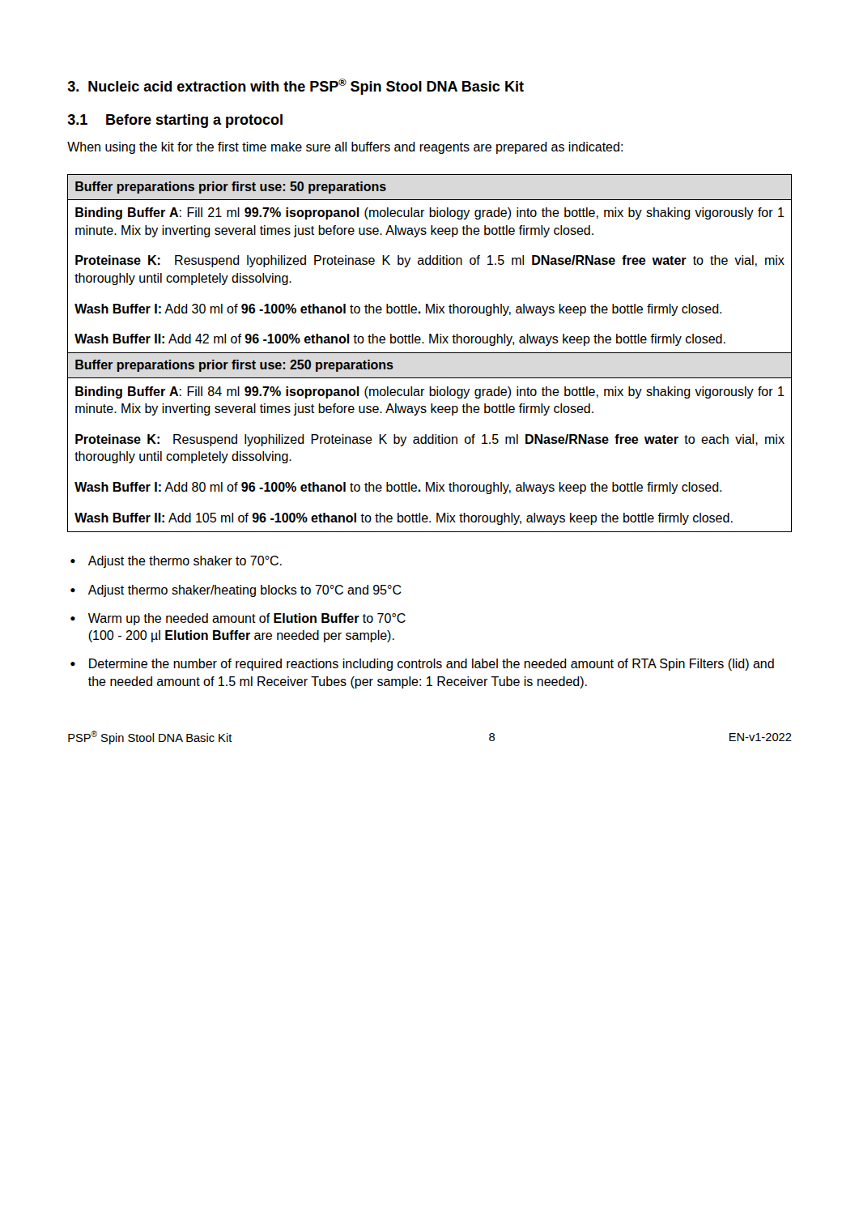3. Nucleic acid extraction with the PSP® Spin Stool DNA Basic Kit
3.1 Before starting a protocol
When using the kit for the first time make sure all buffers and reagents are prepared as indicated:
| Buffer preparations prior first use: 50 preparations |
| Binding Buffer A : Fill 21 ml 99.7% isopropanol (molecular biology grade) into the bottle, mix by shaking vigorously for 1 minute. Mix by inverting several times just before use. Always keep the bottle firmly closed. Proteinase K: Resuspend lyophilized Proteinase K by addition of 1.5 ml DNase/RNase free water to the vial, mix thoroughly until completely dissolving. Wash Buffer I: Add 30 ml of 96 -100% ethanol to the bottle . Mix thoroughly, always keep the bottle firmly closed. Wash Buffer II: Add 42 ml of 96 -100% ethanol to the bottle. Mix thoroughly, always keep the bottle firmly closed. |
| Buffer preparations prior first use: 250 preparations |
| Binding Buffer A : Fill 84 ml 99.7% isopropanol (molecular biology grade) into the bottle, mix by shaking vigorously for 1 minute. Mix by inverting several times just before use. Always keep the bottle firmly closed. Proteinase K: Resuspend lyophilized Proteinase K by addition of 1.5 ml DNase/RNase free water to each vial, mix thoroughly until completely dissolving. Wash Buffer I: Add 80 ml of 96 -100% ethanol to the bottle . Mix thoroughly, always keep the bottle firmly closed. Wash Buffer II: Add 105 ml of 96 -100% ethanol to the bottle. Mix thoroughly, always keep the bottle firmly closed. |
Adjust the thermo shaker to 70°C.
Adjust thermo shaker/heating blocks to 70°C and 95°C
Warm up the needed amount of Elution Buffer to 70°C
(100 - 200 µl Elution Buffer are needed per sample).
Determine the number of required reactions including controls and label the needed amount of RTA Spin Filters (lid) and the needed amount of 1.5 ml Receiver Tubes (per sample: 1 Receiver Tube is needed).
PSP® Spin Stool DNA Basic Kit
8
EN-v1-2022